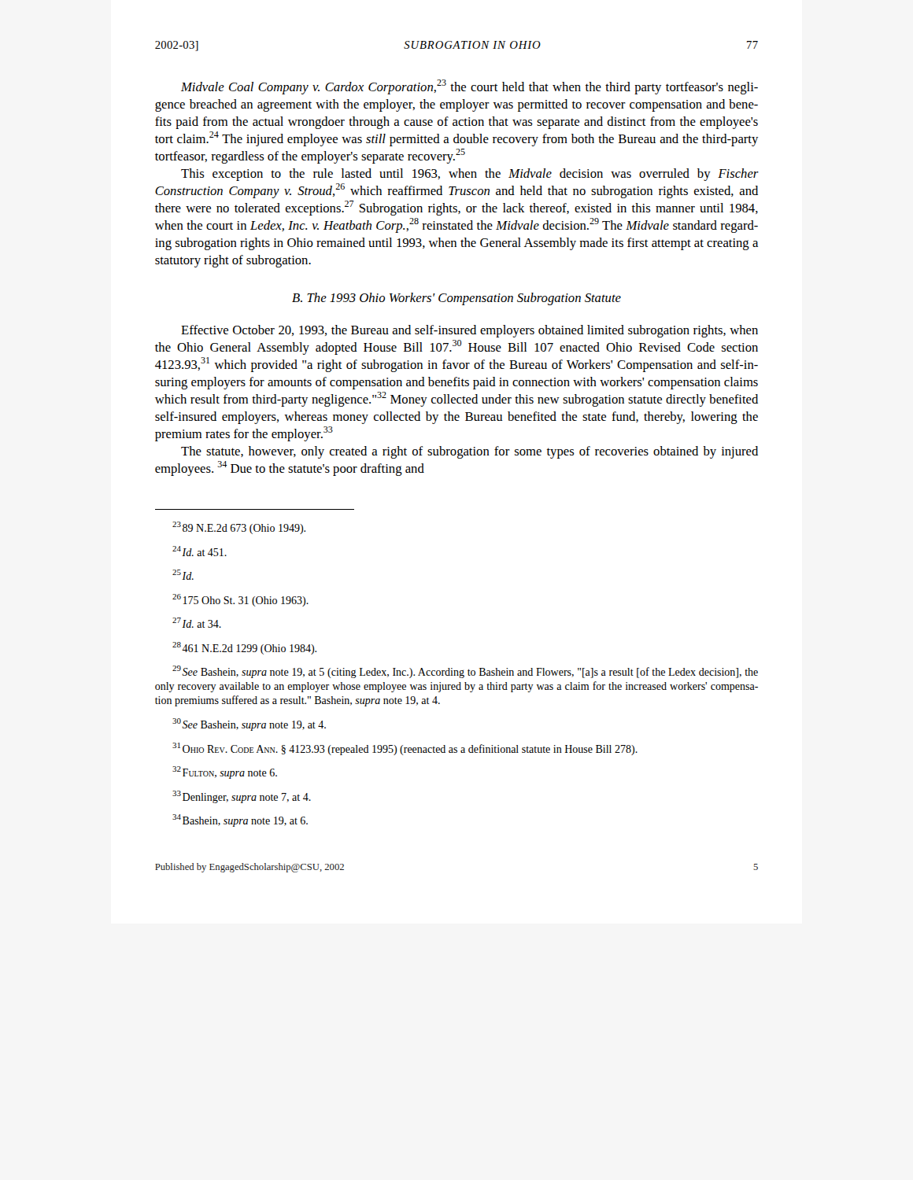2002-03] Subrogation in Ohio 77
Midvale Coal Company v. Cardox Corporation,23 the court held that when the third party tortfeasor's negligence breached an agreement with the employer, the employer was permitted to recover compensation and benefits paid from the actual wrongdoer through a cause of action that was separate and distinct from the employee's tort claim.24 The injured employee was still permitted a double recovery from both the Bureau and the third-party tortfeasor, regardless of the employer's separate recovery.25
This exception to the rule lasted until 1963, when the Midvale decision was overruled by Fischer Construction Company v. Stroud,26 which reaffirmed Truscon and held that no subrogation rights existed, and there were no tolerated exceptions.27 Subrogation rights, or the lack thereof, existed in this manner until 1984, when the court in Ledex, Inc. v. Heatbath Corp.,28 reinstated the Midvale decision.29 The Midvale standard regarding subrogation rights in Ohio remained until 1993, when the General Assembly made its first attempt at creating a statutory right of subrogation.
B. The 1993 Ohio Workers' Compensation Subrogation Statute
Effective October 20, 1993, the Bureau and self-insured employers obtained limited subrogation rights, when the Ohio General Assembly adopted House Bill 107.30 House Bill 107 enacted Ohio Revised Code section 4123.93,31 which provided "a right of subrogation in favor of the Bureau of Workers' Compensation and self-insuring employers for amounts of compensation and benefits paid in connection with workers' compensation claims which result from third-party negligence."32 Money collected under this new subrogation statute directly benefited self-insured employers, whereas money collected by the Bureau benefited the state fund, thereby, lowering the premium rates for the employer.33
The statute, however, only created a right of subrogation for some types of recoveries obtained by injured employees. 34 Due to the statute's poor drafting and
2389 N.E.2d 673 (Ohio 1949).
24 Id. at 451.
25 Id.
26175 Oho St. 31 (Ohio 1963).
27 Id. at 34.
28461 N.E.2d 1299 (Ohio 1984).
29 See Bashein, supra note 19, at 5 (citing Ledex, Inc.). According to Bashein and Flowers, "[a]s a result [of the Ledex decision], the only recovery available to an employer whose employee was injured by a third party was a claim for the increased workers' compensation premiums suffered as a result." Bashein, supra note 19, at 4.
30 See Bashein, supra note 19, at 4.
31 Ohio Rev. Code Ann. § 4123.93 (repealed 1995) (reenacted as a definitional statute in House Bill 278).
32 Fulton, supra note 6.
33 Denlinger, supra note 7, at 4.
34 Bashein, supra note 19, at 6.
Published by EngagedScholarship@CSU, 2002 5